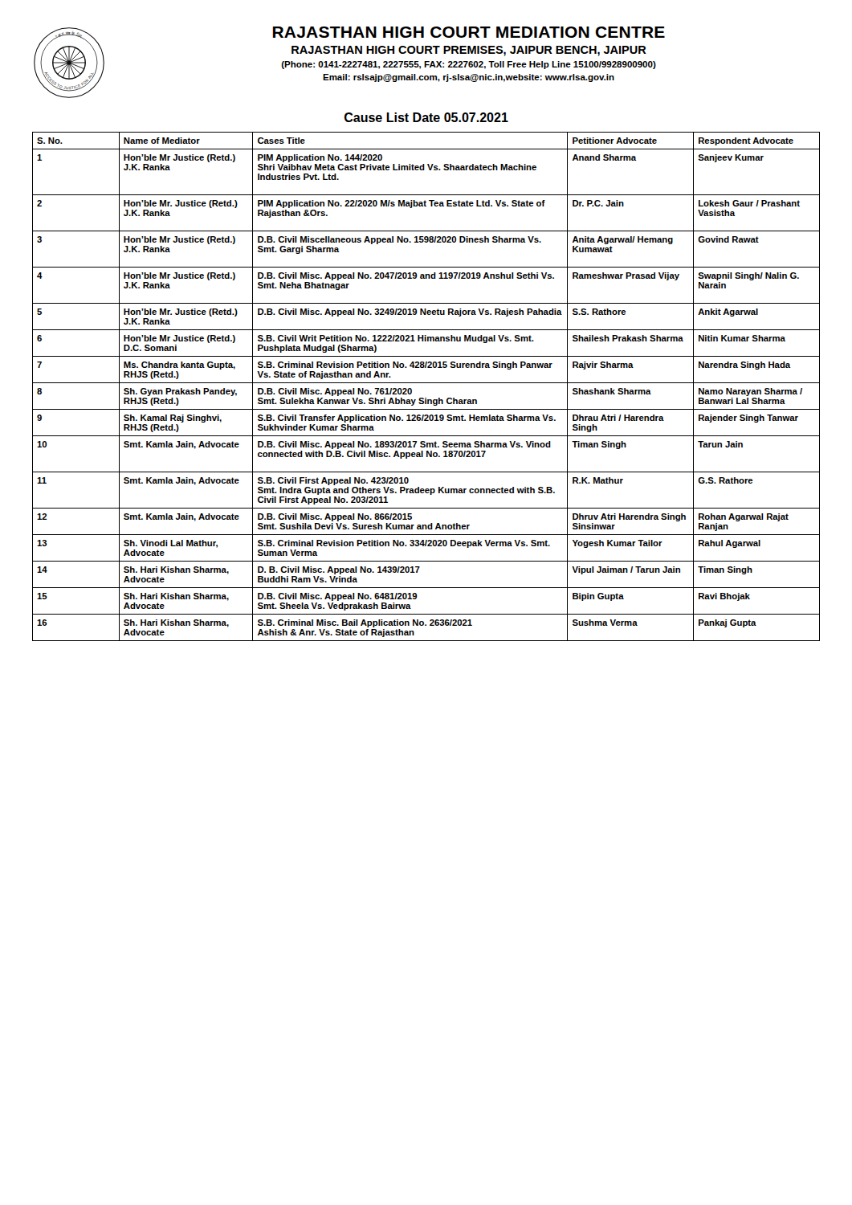न्याय सब के लिए ACCESS TO JUSTICE FOR ALL
RAJASTHAN HIGH COURT MEDIATION CENTRE
RAJASTHAN HIGH COURT PREMISES, JAIPUR BENCH, JAIPUR
(Phone: 0141-2227481, 2227555, FAX: 2227602, Toll Free Help Line 15100/9928900900)
Email: rslsajp@gmail.com, rj-slsa@nic.in,website: www.rlsa.gov.in
Cause List Date 05.07.2021
| S. No. | Name of Mediator | Cases Title | Petitioner Advocate | Respondent Advocate |
| --- | --- | --- | --- | --- |
| 1 | Hon’ble Mr Justice (Retd.) J.K. Ranka | PIM Application No. 144/2020 Shri Vaibhav Meta Cast Private Limited Vs. Shaardatech Machine Industries Pvt. Ltd. | Anand Sharma | Sanjeev Kumar |
| 2 | Hon’ble Mr. Justice (Retd.) J.K. Ranka | PIM Application No. 22/2020 M/s Majbat Tea Estate Ltd. Vs. State of Rajasthan &Ors. | Dr. P.C. Jain | Lokesh Gaur / Prashant Vasistha |
| 3 | Hon’ble Mr Justice (Retd.) J.K. Ranka | D.B. Civil Miscellaneous Appeal No. 1598/2020 Dinesh Sharma Vs. Smt. Gargi Sharma | Anita Agarwal/ Hemang Kumawat | Govind Rawat |
| 4 | Hon’ble Mr Justice (Retd.) J.K. Ranka | D.B. Civil Misc. Appeal No. 2047/2019 and 1197/2019 Anshul Sethi Vs. Smt. Neha Bhatnagar | Rameshwar Prasad Vijay | Swapnil Singh/ Nalin G. Narain |
| 5 | Hon’ble Mr. Justice (Retd.) J.K. Ranka | D.B. Civil Misc. Appeal No. 3249/2019 Neetu Rajora Vs. Rajesh Pahadia | S.S. Rathore | Ankit Agarwal |
| 6 | Hon’ble Mr Justice (Retd.) D.C. Somani | S.B. Civil Writ Petition No. 1222/2021 Himanshu Mudgal Vs. Smt. Pushplata Mudgal (Sharma) | Shailesh Prakash Sharma | Nitin Kumar Sharma |
| 7 | Ms. Chandra kanta Gupta, RHJS (Retd.) | S.B. Criminal Revision Petition No. 428/2015 Surendra Singh Panwar Vs. State of Rajasthan and Anr. | Rajvir Sharma | Narendra Singh Hada |
| 8 | Sh. Gyan Prakash Pandey, RHJS (Retd.) | D.B. Civil Misc. Appeal No. 761/2020 Smt. Sulekha Kanwar Vs. Shri Abhay Singh Charan | Shashank Sharma | Namo Narayan Sharma / Banwari Lal Sharma |
| 9 | Sh. Kamal Raj Singhvi, RHJS (Retd.) | S.B. Civil Transfer Application No. 126/2019 Smt. Hemlata Sharma Vs. Sukhvinder Kumar Sharma | Dhrau Atri / Harendra Singh | Rajender Singh Tanwar |
| 10 | Smt. Kamla Jain, Advocate | D.B. Civil Misc. Appeal No. 1893/2017 Smt. Seema Sharma Vs. Vinod connected with D.B. Civil Misc. Appeal No. 1870/2017 | Timan Singh | Tarun Jain |
| 11 | Smt. Kamla Jain, Advocate | S.B. Civil First Appeal No. 423/2010 Smt. Indra Gupta and Others Vs. Pradeep Kumar connected with S.B. Civil First Appeal No. 203/2011 | R.K. Mathur | G.S. Rathore |
| 12 | Smt. Kamla Jain, Advocate | D.B. Civil Misc. Appeal No. 866/2015 Smt. Sushila Devi Vs. Suresh Kumar and Another | Dhruv Atri Harendra Singh Sinsinwar | Rohan Agarwal Rajat Ranjan |
| 13 | Sh. Vinodi Lal Mathur, Advocate | S.B. Criminal Revision Petition No. 334/2020 Deepak Verma Vs. Smt. Suman Verma | Yogesh Kumar Tailor | Rahul Agarwal |
| 14 | Sh. Hari Kishan Sharma, Advocate | D. B. Civil Misc. Appeal No. 1439/2017 Buddhi Ram Vs. Vrinda | Vipul Jaiman / Tarun Jain | Timan Singh |
| 15 | Sh. Hari Kishan Sharma, Advocate | D.B. Civil Misc. Appeal No. 6481/2019 Smt. Sheela Vs. Vedprakash Bairwa | Bipin Gupta | Ravi Bhojak |
| 16 | Sh. Hari Kishan Sharma, Advocate | S.B. Criminal Misc. Bail Application No. 2636/2021 Ashish & Anr. Vs. State of Rajasthan | Sushma Verma | Pankaj Gupta |